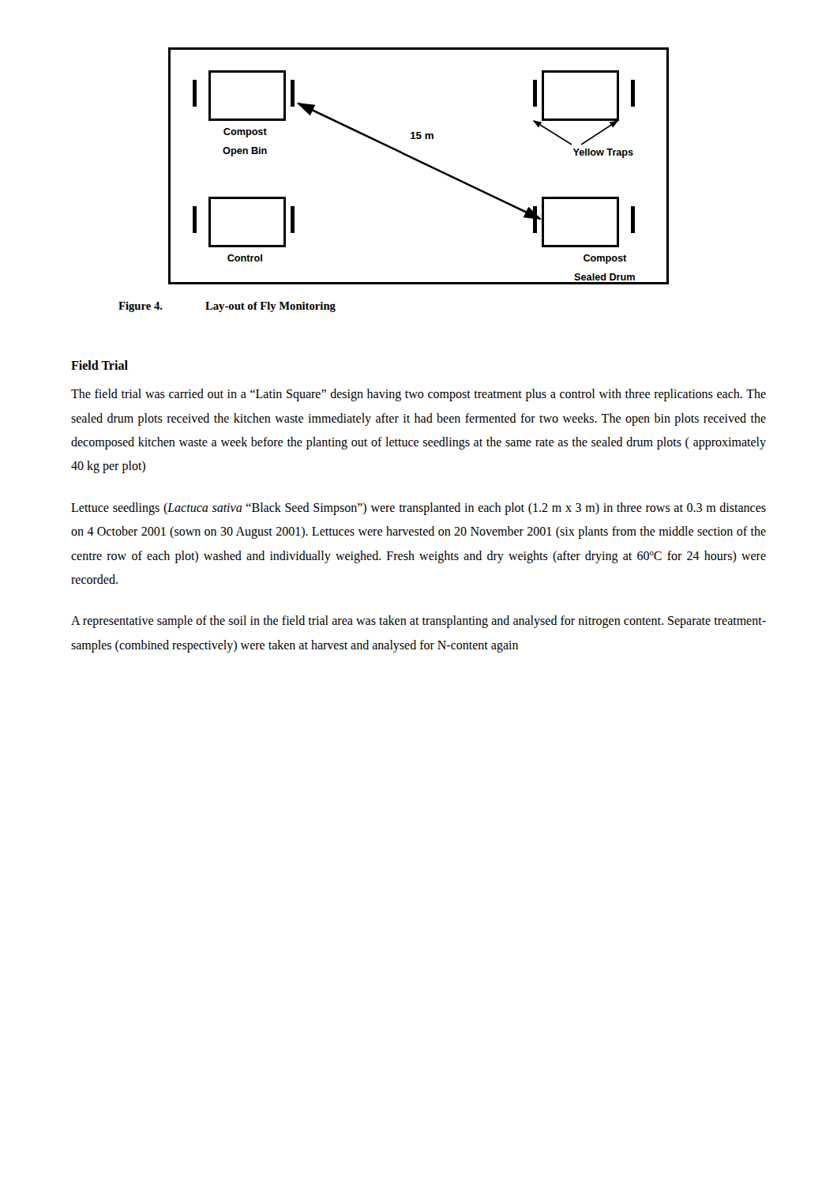Compost
Open Bin
Control
Yellow Traps
Compost
Sealed Drum
15 m
Figure 4. Lay-out of Fly Monitoring
Field Trial
The field trial was carried out in a “Latin Square” design having two compost treatment plus a control with three replications each. The sealed drum plots received the kitchen waste immediately after it had been fermented for two weeks. The open bin plots received the decomposed kitchen waste a week before the planting out of lettuce seedlings at the same rate as the sealed drum plots ( approximately 40 kg per plot)
Lettuce seedlings (Lactuca sativa “Black Seed Simpson”) were transplanted in each plot (1.2 m x 3 m) in three rows at 0.3 m distances on 4 October 2001 (sown on 30 August 2001). Lettuces were harvested on 20 November 2001 (six plants from the middle section of the centre row of each plot) washed and individually weighed. Fresh weights and dry weights (after drying at 60o C for 24 hours) were recorded.
A representative sample of the soil in the field trial area was taken at transplanting and analysed for nitrogen content. Separate treatment-samples (combined respectively) were taken at harvest and analysed for N-content again